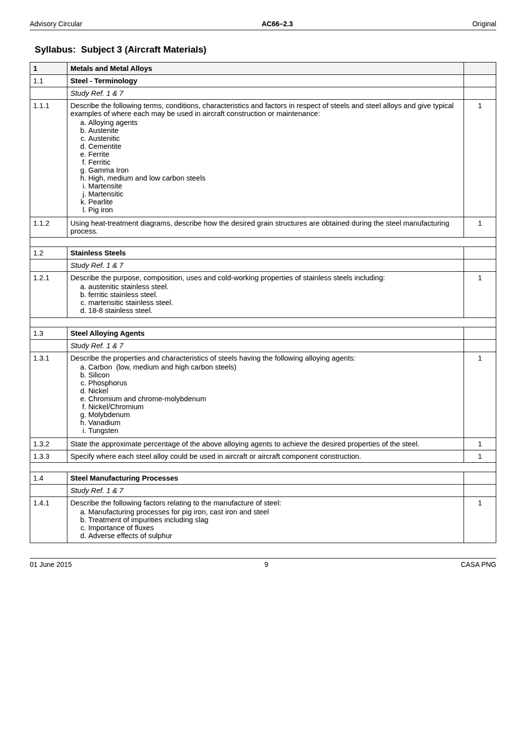Advisory Circular AC66–2.3 Original
Syllabus: Subject 3 (Aircraft Materials)
| 1 | Metals and Metal Alloys | |
| 1.1 | Steel - Terminology | |
| | Study Ref. 1 & 7 | |
| 1.1.1 | Describe the following terms, conditions, characteristics and factors in respect of steels and steel alloys and give typical examples of where each may be used in aircraft construction or maintenance: Alloying agents Austenite Austenitic Cementite Ferrite Ferritic Gamma Iron High, medium and low carbon steels Martensite Martensitic Pearlite Pig iron | 1 |
| 1.1.2 | Using heat-treatment diagrams, describe how the desired grain structures are obtained during the steel manufacturing process. | 1 |
| 1.2 | Stainless Steels | |
| | Study Ref. 1 & 7 | |
| 1.2.1 | Describe the purpose, composition, uses and cold-working properties of stainless steels including: austenitic stainless steel. ferritic stainless steel. martensitic stainless steel. 18-8 stainless steel. | 1 |
| 1.3 | Steel Alloying Agents | |
| | Study Ref. 1 & 7 | |
| 1.3.1 | Describe the properties and characteristics of steels having the following alloying agents: Carbon (low, medium and high carbon steels) Silicon Phosphorus Nickel Chromium and chrome-molybdenum Nickel/Chromium Molybdenum Vanadium Tungsten | 1 |
| 1.3.2 | State the approximate percentage of the above alloying agents to achieve the desired properties of the steel. | 1 |
| 1.3.3 | Specify where each steel alloy could be used in aircraft or aircraft component construction. | 1 |
| 1.4 | Steel Manufacturing Processes | |
| | Study Ref. 1 & 7 | |
| 1.4.1 | Describe the following factors relating to the manufacture of steel: Manufacturing processes for pig iron, cast iron and steel Treatment of impurities including slag Importance of fluxes Adverse effects of sulphur | 1 |
01 June 2015 9 CASA PNG